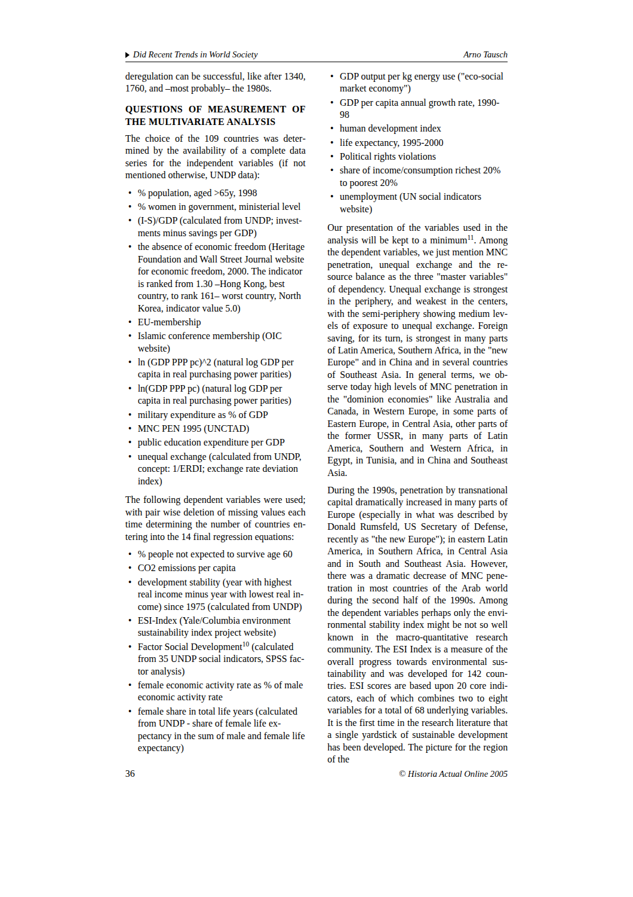Did Recent Trends in World Society
Arno Tausch
deregulation can be successful, like after 1340, 1760, and –most probably– the 1980s.
Questions of measurement of the multivariate analysis
The choice of the 109 countries was determined by the availability of a complete data series for the independent variables (if not mentioned otherwise, UNDP data):
% population, aged >65y, 1998
% women in government, ministerial level
(I-S)/GDP (calculated from UNDP; investments minus savings per GDP)
the absence of economic freedom (Heritage Foundation and Wall Street Journal website for economic freedom, 2000. The indicator is ranked from 1.30 –Hong Kong, best country, to rank 161– worst country, North Korea, indicator value 5.0)
EU-membership
Islamic conference membership (OIC website)
ln (GDP PPP pc)^2 (natural log GDP per capita in real purchasing power parities)
ln(GDP PPP pc) (natural log GDP per capita in real purchasing power parities)
military expenditure as % of GDP
MNC PEN 1995 (UNCTAD)
public education expenditure per GDP
unequal exchange (calculated from UNDP, concept: 1/ERDI; exchange rate deviation index)
The following dependent variables were used; with pair wise deletion of missing values each time determining the number of countries entering into the 14 final regression equations:
% people not expected to survive age 60
CO2 emissions per capita
development stability (year with highest real income minus year with lowest real income) since 1975 (calculated from UNDP)
ESI-Index (Yale/Columbia environment sustainability index project website)
Factor Social Development10 (calculated from 35 UNDP social indicators, SPSS factor analysis)
female economic activity rate as % of male economic activity rate
female share in total life years (calculated from UNDP - share of female life expectancy in the sum of male and female life expectancy)
GDP output per kg energy use ("eco-social market economy")
GDP per capita annual growth rate, 1990-98
human development index
life expectancy, 1995-2000
Political rights violations
share of income/consumption richest 20% to poorest 20%
unemployment (UN social indicators website)
Our presentation of the variables used in the analysis will be kept to a minimum11. Among the dependent variables, we just mention MNC penetration, unequal exchange and the resource balance as the three "master variables" of dependency. Unequal exchange is strongest in the periphery, and weakest in the centers, with the semi-periphery showing medium levels of exposure to unequal exchange. Foreign saving, for its turn, is strongest in many parts of Latin America, Southern Africa, in the "new Europe" and in China and in several countries of Southeast Asia. In general terms, we observe today high levels of MNC penetration in the "dominion economies" like Australia and Canada, in Western Europe, in some parts of Eastern Europe, in Central Asia, other parts of the former USSR, in many parts of Latin America, Southern and Western Africa, in Egypt, in Tunisia, and in China and Southeast Asia.
During the 1990s, penetration by transnational capital dramatically increased in many parts of Europe (especially in what was described by Donald Rumsfeld, US Secretary of Defense, recently as "the new Europe"); in eastern Latin America, in Southern Africa, in Central Asia and in South and Southeast Asia. However, there was a dramatic decrease of MNC penetration in most countries of the Arab world during the second half of the 1990s. Among the dependent variables perhaps only the environmental stability index might be not so well known in the macro-quantitative research community. The ESI Index is a measure of the overall progress towards environmental sustainability and was developed for 142 countries. ESI scores are based upon 20 core indicators, each of which combines two to eight variables for a total of 68 underlying variables. It is the first time in the research literature that a single yardstick of sustainable development has been developed. The picture for the region of the
36
© Historia Actual Online 2005